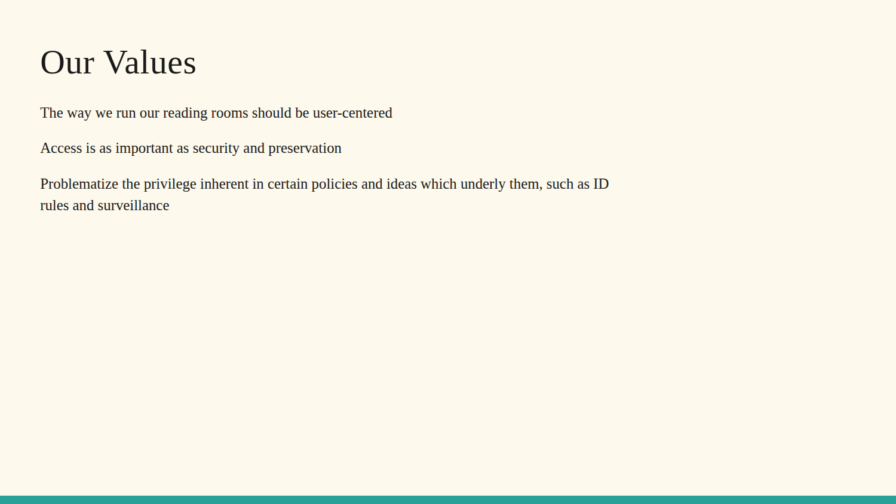Our Values
The way we run our reading rooms should be user-centered
Access is as important as security and preservation
Problematize the privilege inherent in certain policies and ideas which underly them, such as ID rules and surveillance